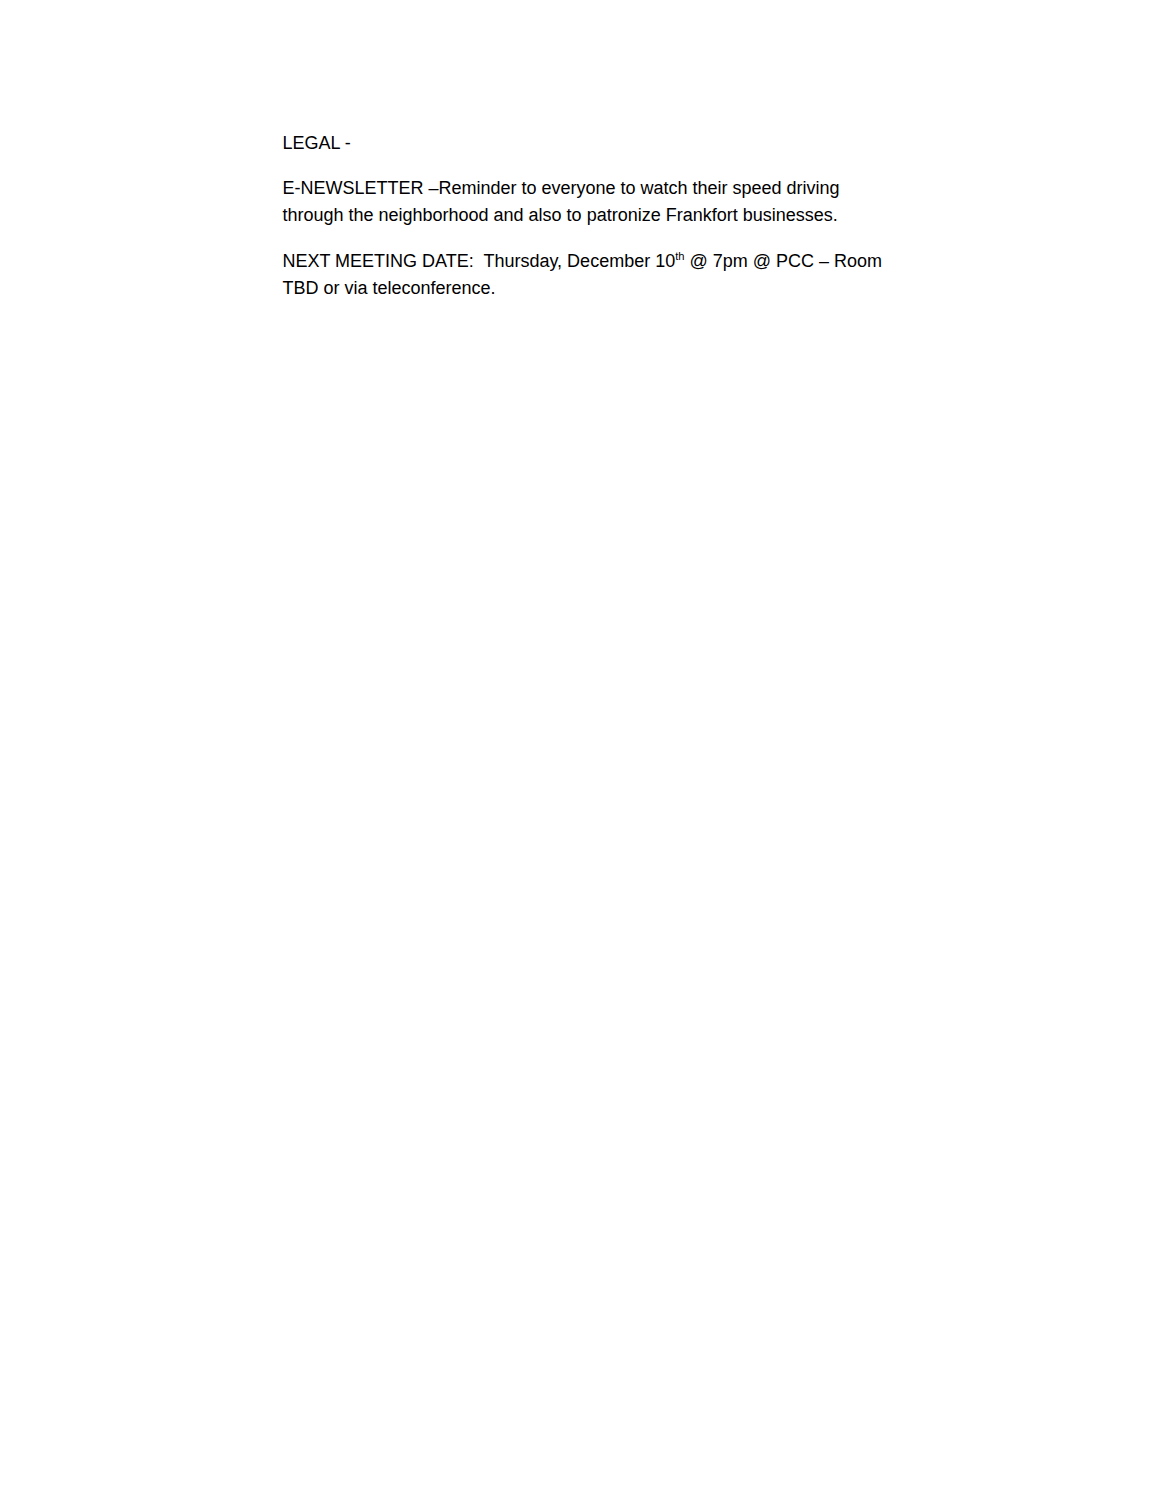LEGAL -
E-NEWSLETTER –Reminder to everyone to watch their speed driving through the neighborhood and also to patronize Frankfort businesses.
NEXT MEETING DATE: Thursday, December 10th @ 7pm @ PCC – Room TBD or via teleconference.